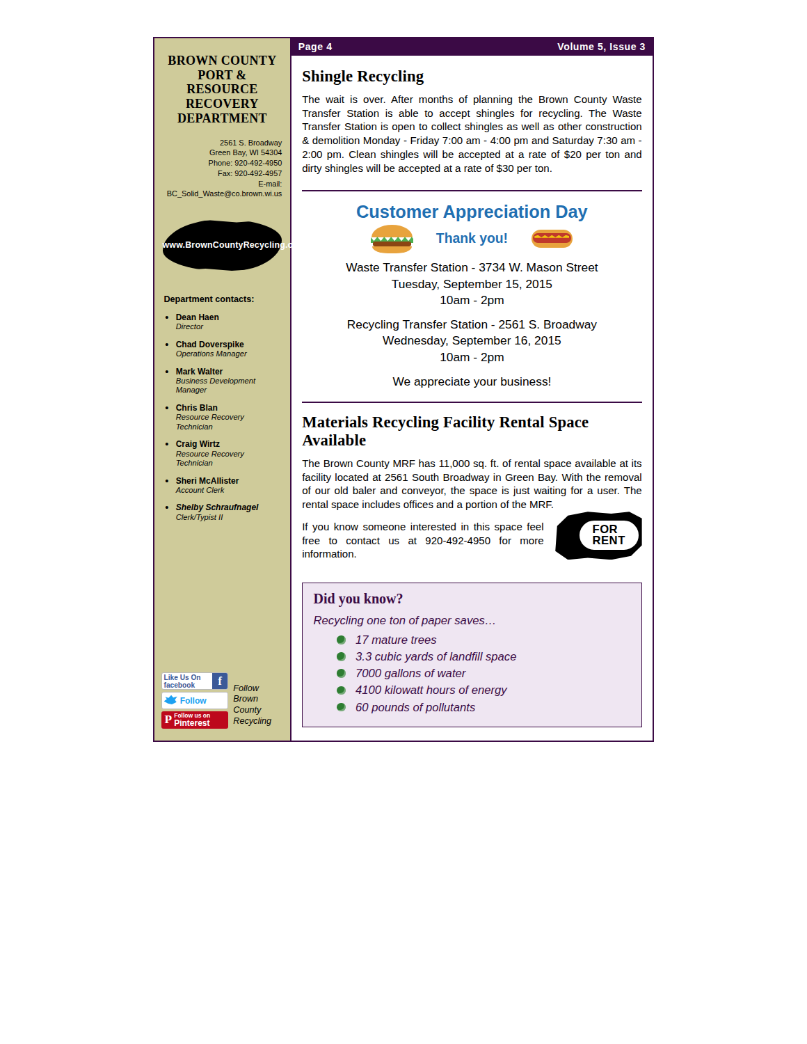BROWN COUNTY
PORT & RESOURCE
RECOVERY
DEPARTMENT
2561 S. Broadway
Green Bay, WI 54304
Phone: 920-492-4950
Fax: 920-492-4957
E-mail:
BC_Solid_Waste@co.brown.wi.us
www.BrownCountyRecycling.org
Department contacts:
Dean Haen Director
Chad Doverspike Operations Manager
Mark Walter Business Development Manager
Chris Blan Resource Recovery Technician
Craig Wirtz Resource Recovery Technician
Sheri McAllister Account Clerk
Shelby Schraufnagel Clerk/Typist II
Like Us On
facebook f
Follow
PFollow us on
Pinterest
Follow
Brown
County
Recycling
Page 4 Volume 5, Issue 3
Shingle Recycling
The wait is over. After months of planning the Brown County Waste Transfer Station is able to accept shingles for recycling. The Waste Transfer Station is open to collect shingles as well as other construction & demolition Monday - Friday 7:00 am - 4:00 pm and Saturday 7:30 am - 2:00 pm. Clean shingles will be accepted at a rate of $20 per ton and dirty shingles will be accepted at a rate of $30 per ton.
Customer Appreciation Day
Thank you!
Waste Transfer Station - 3734 W. Mason Street
Tuesday, September 15, 2015
10am - 2pm
Recycling Transfer Station - 2561 S. Broadway
Wednesday, September 16, 2015
10am - 2pm
We appreciate your business!
Materials Recycling Facility Rental Space Available
The Brown County MRF has 11,000 sq. ft. of rental space available at its facility located at 2561 South Broadway in Green Bay. With the removal of our old baler and conveyor, the space is just waiting for a user. The rental space includes offices and a portion of the MRF.
FOR
RENT
If you know someone interested in this space feel free to contact us at 920-492-4950 for more information.
Did you know?
Recycling one ton of paper saves…
17 mature trees
3.3 cubic yards of landfill space
7000 gallons of water
4100 kilowatt hours of energy
60 pounds of pollutants